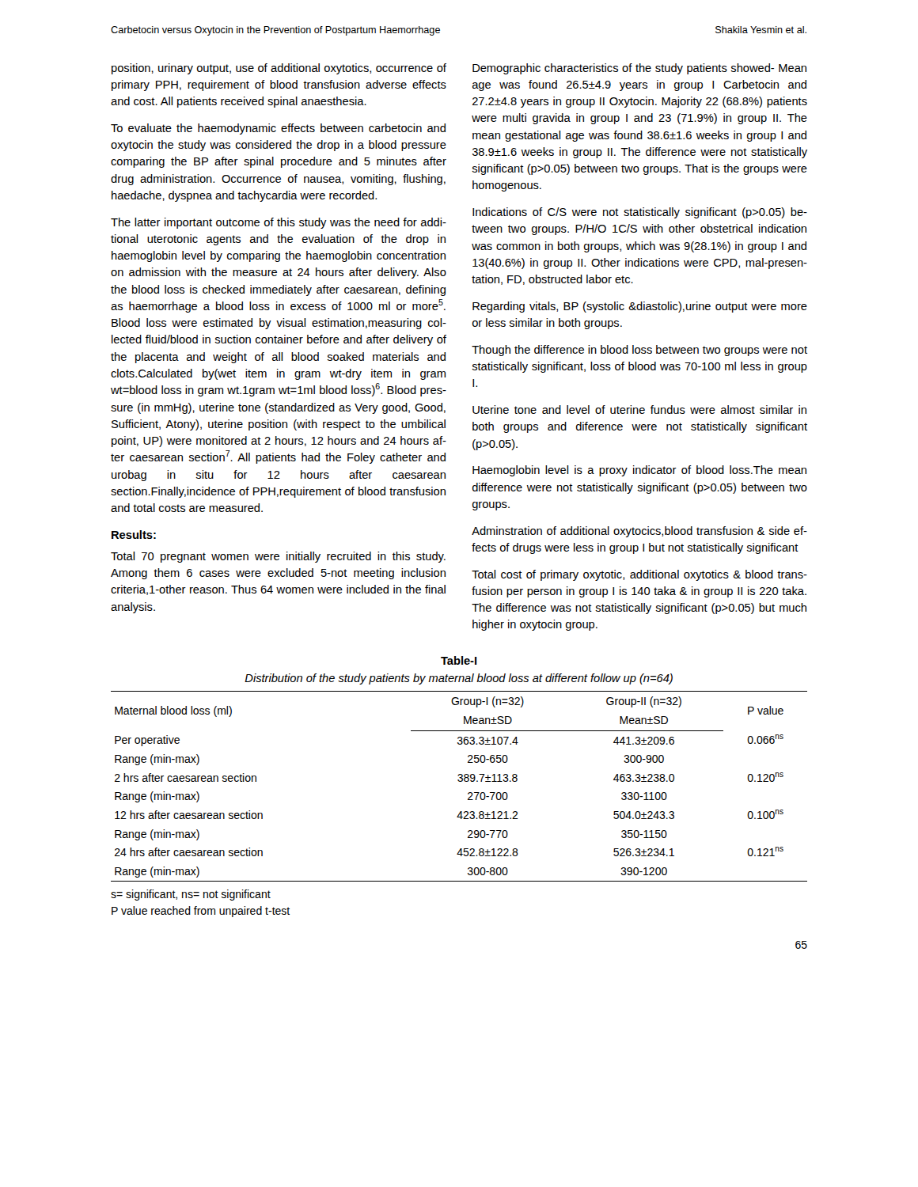Carbetocin versus Oxytocin in the Prevention of Postpartum Haemorrhage Shakila Yesmin et al.
position, urinary output, use of additional oxytotics, occurrence of primary PPH, requirement of blood transfusion adverse effects and cost. All patients received spinal anaesthesia.
To evaluate the haemodynamic effects between carbetocin and oxytocin the study was considered the drop in a blood pressure comparing the BP after spinal procedure and 5 minutes after drug administration. Occurrence of nausea, vomiting, flushing, haedache, dyspnea and tachycardia were recorded.
The latter important outcome of this study was the need for additional uterotonic agents and the evaluation of the drop in haemoglobin level by comparing the haemoglobin concentration on admission with the measure at 24 hours after delivery. Also the blood loss is checked immediately after caesarean, defining as haemorrhage a blood loss in excess of 1000 ml or more5. Blood loss were estimated by visual estimation,measuring collected fluid/blood in suction container before and after delivery of the placenta and weight of all blood soaked materials and clots.Calculated by(wet item in gram wt-dry item in gram wt=blood loss in gram wt.1gram wt=1ml blood loss)6. Blood pressure (in mmHg), uterine tone (standardized as Very good, Good, Sufficient, Atony), uterine position (with respect to the umbilical point, UP) were monitored at 2 hours, 12 hours and 24 hours after caesarean section7. All patients had the Foley catheter and urobag in situ for 12 hours after caesarean section.Finally,incidence of PPH,requirement of blood transfusion and total costs are measured.
Results:
Total 70 pregnant women were initially recruited in this study. Among them 6 cases were excluded 5-not meeting inclusion criteria,1-other reason. Thus 64 women were included in the final analysis.
Demographic characteristics of the study patients showed- Mean age was found 26.5±4.9 years in group I Carbetocin and 27.2±4.8 years in group II Oxytocin. Majority 22 (68.8%) patients were multi gravida in group I and 23 (71.9%) in group II. The mean gestational age was found 38.6±1.6 weeks in group I and 38.9±1.6 weeks in group II. The difference were not statistically significant (p>0.05) between two groups. That is the groups were homogenous.
Indications of C/S were not statistically significant (p>0.05) between two groups. P/H/O 1C/S with other obstetrical indication was common in both groups, which was 9(28.1%) in group I and 13(40.6%) in group II. Other indications were CPD, mal-presentation, FD, obstructed labor etc.
Regarding vitals, BP (systolic &diastolic),urine output were more or less similar in both groups.
Though the difference in blood loss between two groups were not statistically significant, loss of blood was 70-100 ml less in group I.
Uterine tone and level of uterine fundus were almost similar in both groups and diference were not statistically significant (p>0.05).
Haemoglobin level is a proxy indicator of blood loss.The mean difference were not statistically significant (p>0.05) between two groups.
Adminstration of additional oxytocics,blood transfusion & side effects of drugs were less in group I but not statistically significant
Total cost of primary oxytotic, additional oxytotics & blood transfusion per person in group I is 140 taka & in group II is 220 taka. The difference was not statistically significant (p>0.05) but much higher in oxytocin group.
Table-I Distribution of the study patients by maternal blood loss at different follow up (n=64)
| Maternal blood loss (ml) | Group-I (n=32) | Group-II (n=32) | P value |
| --- | --- | --- | --- |
| Mean±SD | Mean±SD |
| Per operative | 363.3±107.4 | 441.3±209.6 | 0.066 ns |
| Range (min-max) | 250-650 | 300-900 | |
| 2 hrs after caesarean section | 389.7±113.8 | 463.3±238.0 | 0.120 ns |
| Range (min-max) | 270-700 | 330-1100 | |
| 12 hrs after caesarean section | 423.8±121.2 | 504.0±243.3 | 0.100 ns |
| Range (min-max) | 290-770 | 350-1150 | |
| 24 hrs after caesarean section | 452.8±122.8 | 526.3±234.1 | 0.121 ns |
| Range (min-max) | 300-800 | 390-1200 | |
s= significant, ns= not significant
P value reached from unpaired t-test
65